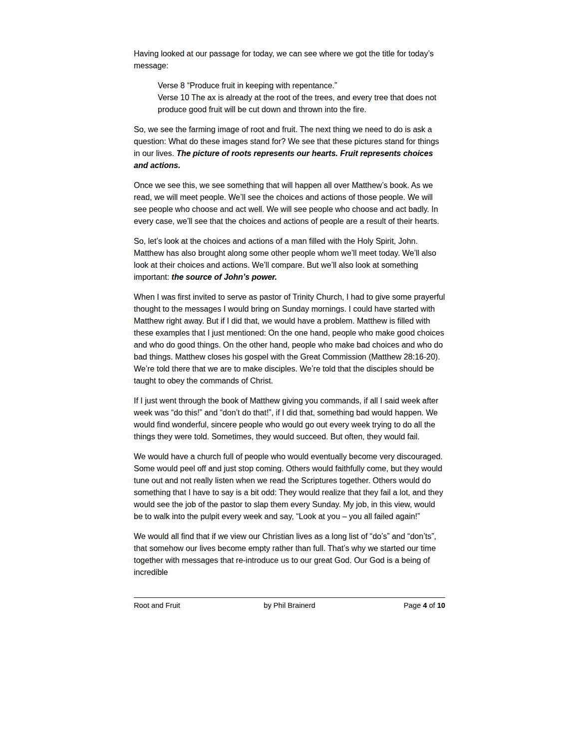Having looked at our passage for today, we can see where we got the title for today’s message:
Verse 8 “Produce fruit in keeping with repentance.”
Verse 10 The ax is already at the root of the trees, and every tree that does not produce good fruit will be cut down and thrown into the fire.
So, we see the farming image of root and fruit. The next thing we need to do is ask a question: What do these images stand for? We see that these pictures stand for things in our lives. The picture of roots represents our hearts. Fruit represents choices and actions.
Once we see this, we see something that will happen all over Matthew’s book. As we read, we will meet people. We’ll see the choices and actions of those people. We will see people who choose and act well. We will see people who choose and act badly. In every case, we’ll see that the choices and actions of people are a result of their hearts.
So, let’s look at the choices and actions of a man filled with the Holy Spirit, John. Matthew has also brought along some other people whom we’ll meet today. We’ll also look at their choices and actions. We’ll compare. But we’ll also look at something important: the source of John’s power.
When I was first invited to serve as pastor of Trinity Church, I had to give some prayerful thought to the messages I would bring on Sunday mornings. I could have started with Matthew right away. But if I did that, we would have a problem. Matthew is filled with these examples that I just mentioned: On the one hand, people who make good choices and who do good things. On the other hand, people who make bad choices and who do bad things. Matthew closes his gospel with the Great Commission (Matthew 28:16-20). We’re told there that we are to make disciples. We’re told that the disciples should be taught to obey the commands of Christ.
If I just went through the book of Matthew giving you commands, if all I said week after week was “do this!” and “don’t do that!”, if I did that, something bad would happen. We would find wonderful, sincere people who would go out every week trying to do all the things they were told. Sometimes, they would succeed. But often, they would fail.
We would have a church full of people who would eventually become very discouraged. Some would peel off and just stop coming. Others would faithfully come, but they would tune out and not really listen when we read the Scriptures together. Others would do something that I have to say is a bit odd: They would realize that they fail a lot, and they would see the job of the pastor to slap them every Sunday. My job, in this view, would be to walk into the pulpit every week and say, “Look at you – you all failed again!”
We would all find that if we view our Christian lives as a long list of “do’s” and “don’ts”, that somehow our lives become empty rather than full. That’s why we started our time together with messages that re-introduce us to our great God. Our God is a being of incredible
Root and Fruit
by Phil Brainerd
Page 4 of 10